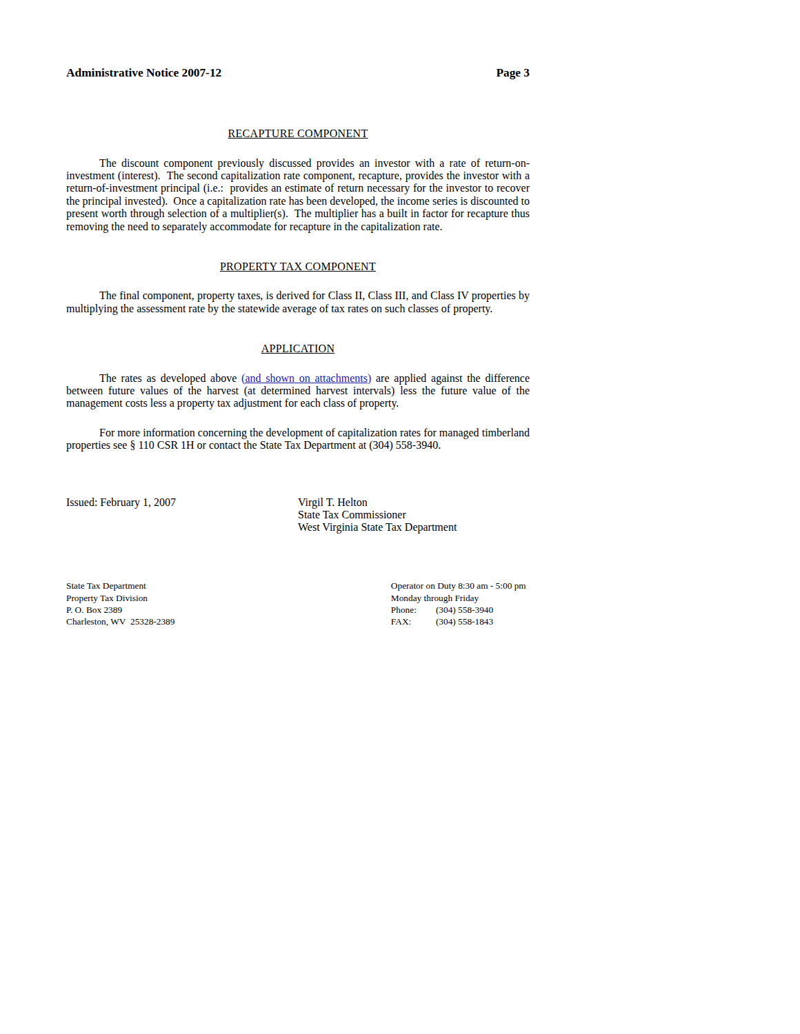Administrative Notice 2007-12 Page 3
RECAPTURE COMPONENT
The discount component previously discussed provides an investor with a rate of return-on-investment (interest). The second capitalization rate component, recapture, provides the investor with a return-of-investment principal (i.e.: provides an estimate of return necessary for the investor to recover the principal invested). Once a capitalization rate has been developed, the income series is discounted to present worth through selection of a multiplier(s). The multiplier has a built in factor for recapture thus removing the need to separately accommodate for recapture in the capitalization rate.
PROPERTY TAX COMPONENT
The final component, property taxes, is derived for Class II, Class III, and Class IV properties by multiplying the assessment rate by the statewide average of tax rates on such classes of property.
APPLICATION
The rates as developed above (and shown on attachments) are applied against the difference between future values of the harvest (at determined harvest intervals) less the future value of the management costs less a property tax adjustment for each class of property.
For more information concerning the development of capitalization rates for managed timberland properties see § 110 CSR 1H or contact the State Tax Department at (304) 558-3940.
Issued: February 1, 2007
Virgil T. Helton
State Tax Commissioner
West Virginia State Tax Department
State Tax Department
Property Tax Division
P. O. Box 2389
Charleston, WV 25328-2389
| Operator on Duty 8:30 am - 5:00 pm |
| Monday through Friday |
| Phone: | (304) 558-3940 |
| FAX: | (304) 558-1843 |